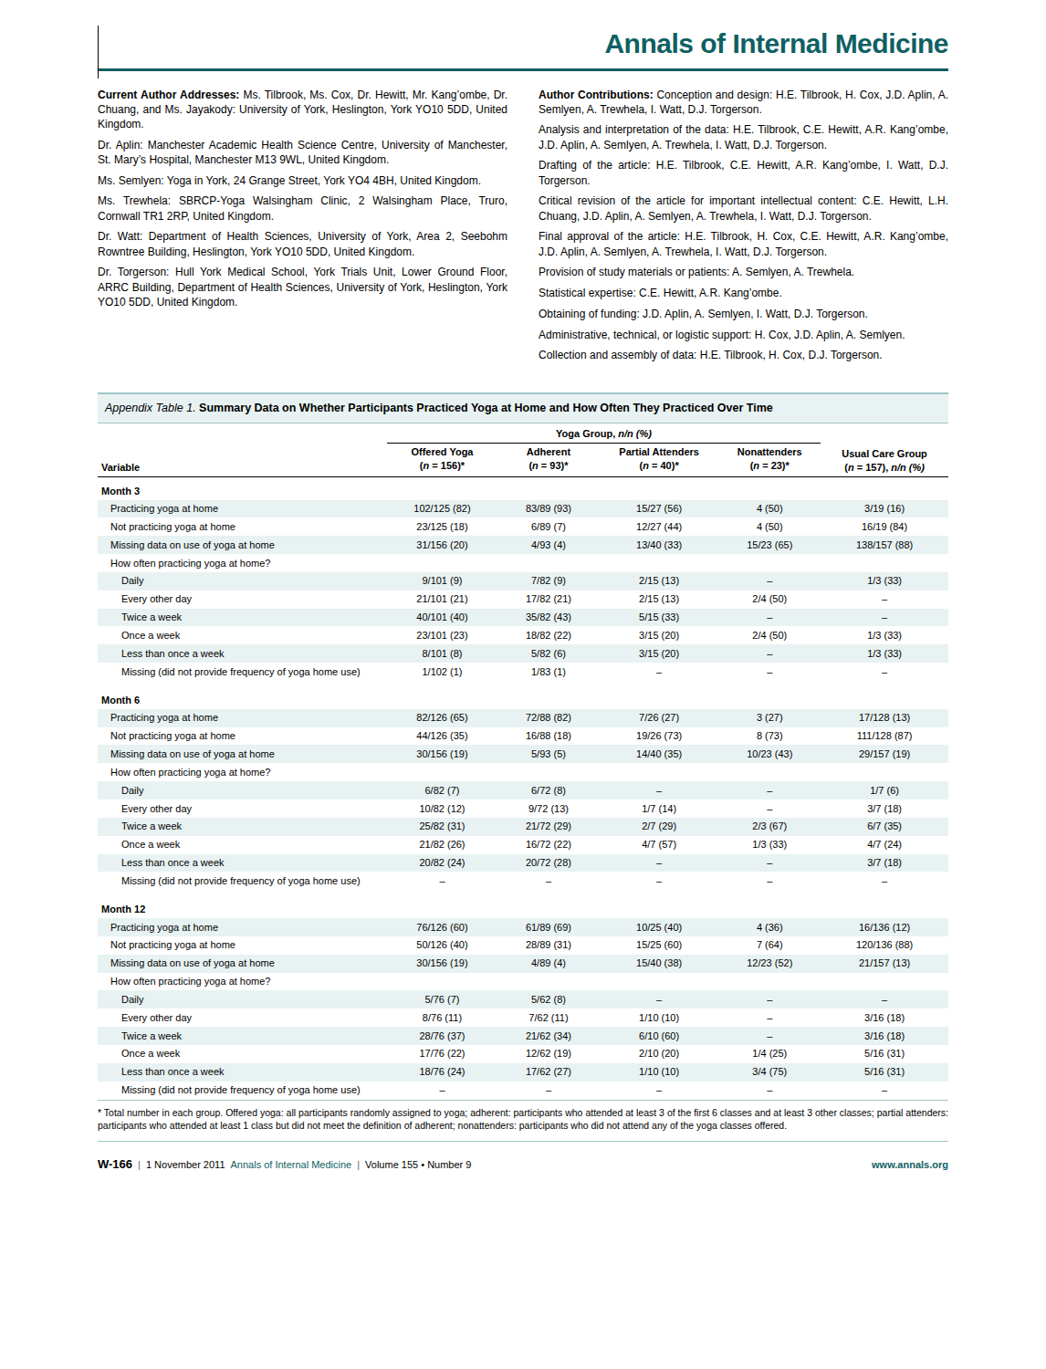Annals of Internal Medicine
Current Author Addresses: Ms. Tilbrook, Ms. Cox, Dr. Hewitt, Mr. Kang’ombe, Dr. Chuang, and Ms. Jayakody: University of York, Heslington, York YO10 5DD, United Kingdom.
Dr. Aplin: Manchester Academic Health Science Centre, University of Manchester, St. Mary’s Hospital, Manchester M13 9WL, United Kingdom.
Ms. Semlyen: Yoga in York, 24 Grange Street, York YO4 4BH, United Kingdom.
Ms. Trewhela: SBRCP-Yoga Walsingham Clinic, 2 Walsingham Place, Truro, Cornwall TR1 2RP, United Kingdom.
Dr. Watt: Department of Health Sciences, University of York, Area 2, Seebohm Rowntree Building, Heslington, York YO10 5DD, United Kingdom.
Dr. Torgerson: Hull York Medical School, York Trials Unit, Lower Ground Floor, ARRC Building, Department of Health Sciences, University of York, Heslington, York YO10 5DD, United Kingdom.
Author Contributions: Conception and design: H.E. Tilbrook, H. Cox, J.D. Aplin, A. Semlyen, A. Trewhela, I. Watt, D.J. Torgerson.
Analysis and interpretation of the data: H.E. Tilbrook, C.E. Hewitt, A.R. Kang’ombe, J.D. Aplin, A. Semlyen, A. Trewhela, I. Watt, D.J. Torgerson.
Drafting of the article: H.E. Tilbrook, C.E. Hewitt, A.R. Kang’ombe, I. Watt, D.J. Torgerson.
Critical revision of the article for important intellectual content: C.E. Hewitt, L.H. Chuang, J.D. Aplin, A. Semlyen, A. Trewhela, I. Watt, D.J. Torgerson.
Final approval of the article: H.E. Tilbrook, H. Cox, C.E. Hewitt, A.R. Kang’ombe, J.D. Aplin, A. Semlyen, A. Trewhela, I. Watt, D.J. Torgerson.
Provision of study materials or patients: A. Semlyen, A. Trewhela.
Statistical expertise: C.E. Hewitt, A.R. Kang’ombe.
Obtaining of funding: J.D. Aplin, A. Semlyen, I. Watt, D.J. Torgerson.
Administrative, technical, or logistic support: H. Cox, J.D. Aplin, A. Semlyen.
Collection and assembly of data: H.E. Tilbrook, H. Cox, D.J. Torgerson.
Appendix Table 1. Summary Data on Whether Participants Practiced Yoga at Home and How Often They Practiced Over Time
| Variable | Yoga Group, n/n (%) | Usual Care Group ( n = 157), n/n (%) |
| --- | --- | --- |
| Offered Yoga ( n = 156)* | Adherent ( n = 93)* | Partial Attenders ( n = 40)* | Nonattenders ( n = 23)* |
| Month 3 |
| Practicing yoga at home | 102/125 (82) | 83/89 (93) | 15/27 (56) | 4 (50) | 3/19 (16) |
| Not practicing yoga at home | 23/125 (18) | 6/89 (7) | 12/27 (44) | 4 (50) | 16/19 (84) |
| Missing data on use of yoga at home | 31/156 (20) | 4/93 (4) | 13/40 (33) | 15/23 (65) | 138/157 (88) |
| How often practicing yoga at home? | | | | | |
| Daily | 9/101 (9) | 7/82 (9) | 2/15 (13) | – | 1/3 (33) |
| Every other day | 21/101 (21) | 17/82 (21) | 2/15 (13) | 2/4 (50) | – |
| Twice a week | 40/101 (40) | 35/82 (43) | 5/15 (33) | – | – |
| Once a week | 23/101 (23) | 18/82 (22) | 3/15 (20) | 2/4 (50) | 1/3 (33) |
| Less than once a week | 8/101 (8) | 5/82 (6) | 3/15 (20) | – | 1/3 (33) |
| Missing (did not provide frequency of yoga home use) | 1/102 (1) | 1/83 (1) | – | – | – |
| Month 6 |
| Practicing yoga at home | 82/126 (65) | 72/88 (82) | 7/26 (27) | 3 (27) | 17/128 (13) |
| Not practicing yoga at home | 44/126 (35) | 16/88 (18) | 19/26 (73) | 8 (73) | 111/128 (87) |
| Missing data on use of yoga at home | 30/156 (19) | 5/93 (5) | 14/40 (35) | 10/23 (43) | 29/157 (19) |
| How often practicing yoga at home? | | | | | |
| Daily | 6/82 (7) | 6/72 (8) | – | – | 1/7 (6) |
| Every other day | 10/82 (12) | 9/72 (13) | 1/7 (14) | – | 3/7 (18) |
| Twice a week | 25/82 (31) | 21/72 (29) | 2/7 (29) | 2/3 (67) | 6/7 (35) |
| Once a week | 21/82 (26) | 16/72 (22) | 4/7 (57) | 1/3 (33) | 4/7 (24) |
| Less than once a week | 20/82 (24) | 20/72 (28) | – | – | 3/7 (18) |
| Missing (did not provide frequency of yoga home use) | – | – | – | – | – |
| Month 12 |
| Practicing yoga at home | 76/126 (60) | 61/89 (69) | 10/25 (40) | 4 (36) | 16/136 (12) |
| Not practicing yoga at home | 50/126 (40) | 28/89 (31) | 15/25 (60) | 7 (64) | 120/136 (88) |
| Missing data on use of yoga at home | 30/156 (19) | 4/89 (4) | 15/40 (38) | 12/23 (52) | 21/157 (13) |
| How often practicing yoga at home? | | | | | |
| Daily | 5/76 (7) | 5/62 (8) | – | – | – |
| Every other day | 8/76 (11) | 7/62 (11) | 1/10 (10) | – | 3/16 (18) |
| Twice a week | 28/76 (37) | 21/62 (34) | 6/10 (60) | – | 3/16 (18) |
| Once a week | 17/76 (22) | 12/62 (19) | 2/10 (20) | 1/4 (25) | 5/16 (31) |
| Less than once a week | 18/76 (24) | 17/62 (27) | 1/10 (10) | 3/4 (75) | 5/16 (31) |
| Missing (did not provide frequency of yoga home use) | – | – | – | – | – |
* Total number in each group. Offered yoga: all participants randomly assigned to yoga; adherent: participants who attended at least 3 of the first 6 classes and at least 3 other classes; partial attenders: participants who attended at least 1 class but did not meet the definition of adherent; nonattenders: participants who did not attend any of the yoga classes offered.
W-166 | 1 November 2011 Annals of Internal Medicine | Volume 155 • Number 9 www.annals.org